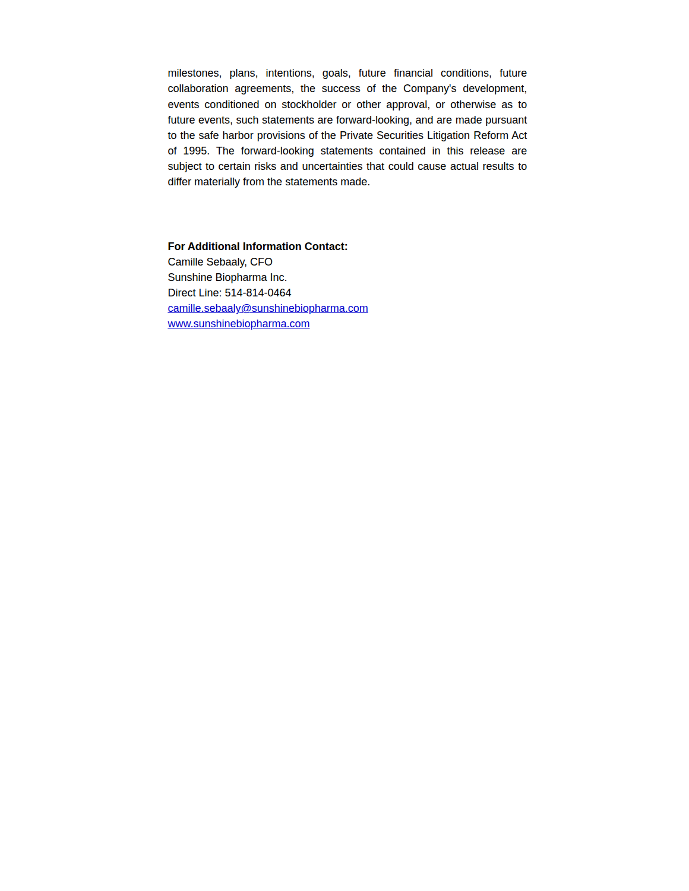milestones, plans, intentions, goals, future financial conditions, future collaboration agreements, the success of the Company's development, events conditioned on stockholder or other approval, or otherwise as to future events, such statements are forward-looking, and are made pursuant to the safe harbor provisions of the Private Securities Litigation Reform Act of 1995. The forward-looking statements contained in this release are subject to certain risks and uncertainties that could cause actual results to differ materially from the statements made.
For Additional Information Contact:
Camille Sebaaly, CFO
Sunshine Biopharma Inc.
Direct Line: 514-814-0464
camille.sebaaly@sunshinebiopharma.com
www.sunshinebiopharma.com